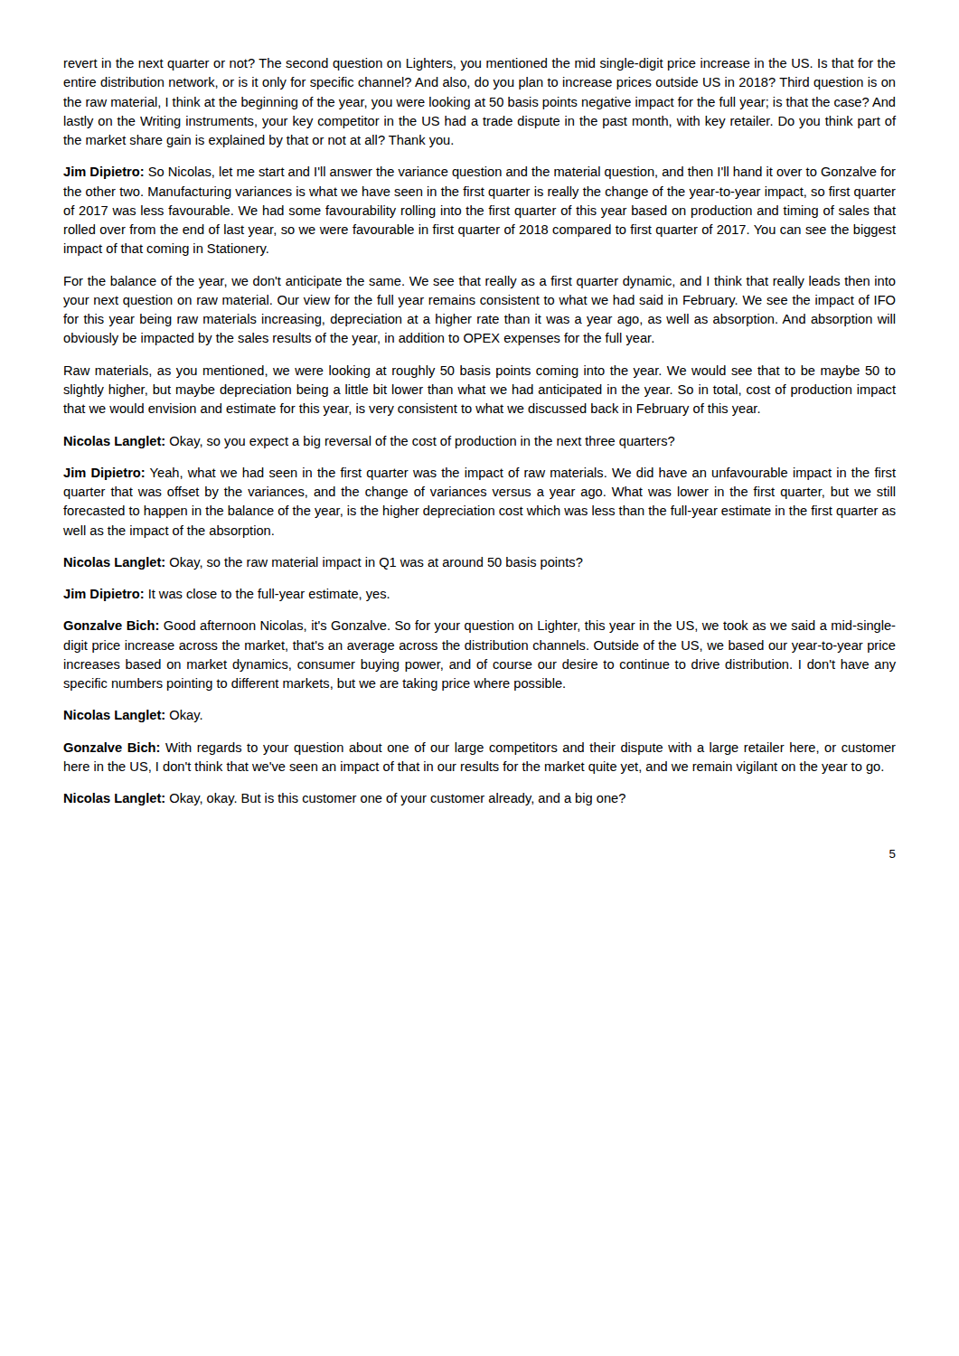revert in the next quarter or not? The second question on Lighters, you mentioned the mid single-digit price increase in the US. Is that for the entire distribution network, or is it only for specific channel? And also, do you plan to increase prices outside US in 2018? Third question is on the raw material, I think at the beginning of the year, you were looking at 50 basis points negative impact for the full year; is that the case? And lastly on the Writing instruments, your key competitor in the US had a trade dispute in the past month, with key retailer. Do you think part of the market share gain is explained by that or not at all? Thank you.
Jim Dipietro: So Nicolas, let me start and I'll answer the variance question and the material question, and then I'll hand it over to Gonzalve for the other two. Manufacturing variances is what we have seen in the first quarter is really the change of the year-to-year impact, so first quarter of 2017 was less favourable. We had some favourability rolling into the first quarter of this year based on production and timing of sales that rolled over from the end of last year, so we were favourable in first quarter of 2018 compared to first quarter of 2017. You can see the biggest impact of that coming in Stationery.
For the balance of the year, we don't anticipate the same. We see that really as a first quarter dynamic, and I think that really leads then into your next question on raw material. Our view for the full year remains consistent to what we had said in February. We see the impact of IFO for this year being raw materials increasing, depreciation at a higher rate than it was a year ago, as well as absorption. And absorption will obviously be impacted by the sales results of the year, in addition to OPEX expenses for the full year.
Raw materials, as you mentioned, we were looking at roughly 50 basis points coming into the year. We would see that to be maybe 50 to slightly higher, but maybe depreciation being a little bit lower than what we had anticipated in the year. So in total, cost of production impact that we would envision and estimate for this year, is very consistent to what we discussed back in February of this year.
Nicolas Langlet: Okay, so you expect a big reversal of the cost of production in the next three quarters?
Jim Dipietro: Yeah, what we had seen in the first quarter was the impact of raw materials. We did have an unfavourable impact in the first quarter that was offset by the variances, and the change of variances versus a year ago. What was lower in the first quarter, but we still forecasted to happen in the balance of the year, is the higher depreciation cost which was less than the full-year estimate in the first quarter as well as the impact of the absorption.
Nicolas Langlet: Okay, so the raw material impact in Q1 was at around 50 basis points?
Jim Dipietro: It was close to the full-year estimate, yes.
Gonzalve Bich: Good afternoon Nicolas, it's Gonzalve. So for your question on Lighter, this year in the US, we took as we said a mid-single-digit price increase across the market, that's an average across the distribution channels. Outside of the US, we based our year-to-year price increases based on market dynamics, consumer buying power, and of course our desire to continue to drive distribution. I don't have any specific numbers pointing to different markets, but we are taking price where possible.
Nicolas Langlet: Okay.
Gonzalve Bich: With regards to your question about one of our large competitors and their dispute with a large retailer here, or customer here in the US, I don't think that we've seen an impact of that in our results for the market quite yet, and we remain vigilant on the year to go.
Nicolas Langlet: Okay, okay. But is this customer one of your customer already, and a big one?
5